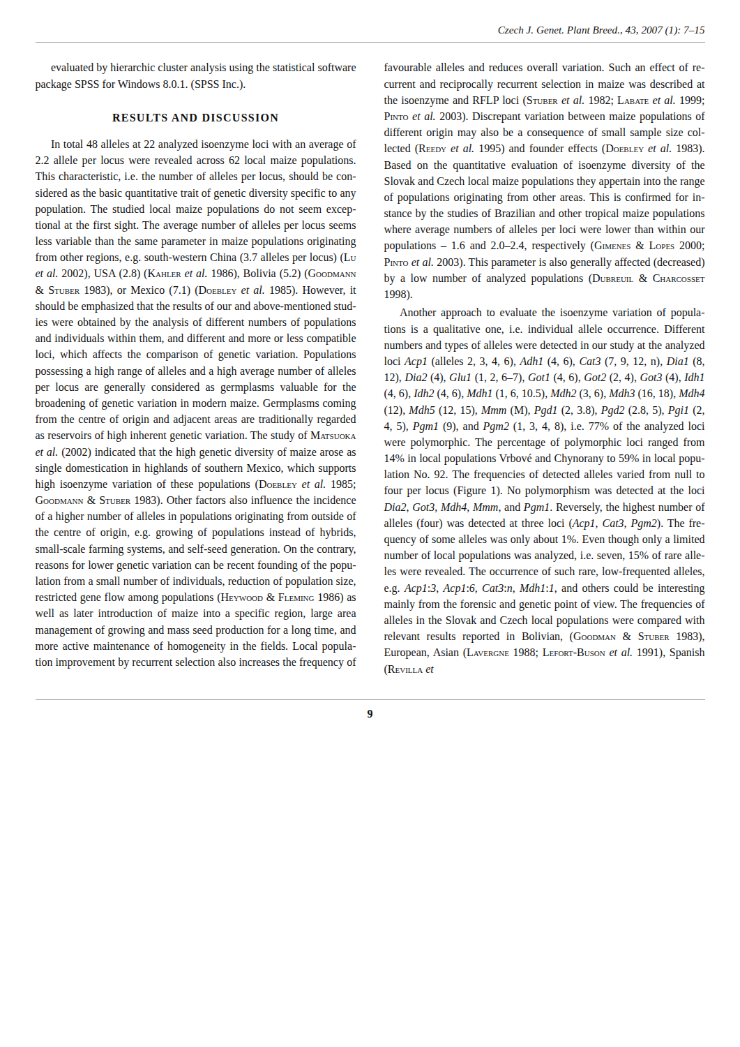Czech J. Genet. Plant Breed., 43, 2007 (1): 7–15
evaluated by hierarchic cluster analysis using the statistical software package SPSS for Windows 8.0.1. (SPSS Inc.).
Results and Discussion
In total 48 alleles at 22 analyzed isoenzyme loci with an average of 2.2 allele per locus were revealed across 62 local maize populations. This characteristic, i.e. the number of alleles per locus, should be considered as the basic quantitative trait of genetic diversity specific to any population. The studied local maize populations do not seem exceptional at the first sight. The average number of alleles per locus seems less variable than the same parameter in maize populations originating from other regions, e.g. south-western China (3.7 alleles per locus) (Lu et al. 2002), USA (2.8) (Kahler et al. 1986), Bolivia (5.2) (Goodmann & Stuber 1983), or Mexico (7.1) (Doebley et al. 1985). However, it should be emphasized that the results of our and above-mentioned studies were obtained by the analysis of different numbers of populations and individuals within them, and different and more or less compatible loci, which affects the comparison of genetic variation. Populations possessing a high range of alleles and a high average number of alleles per locus are generally considered as germplasms valuable for the broadening of genetic variation in modern maize. Germplasms coming from the centre of origin and adjacent areas are traditionally regarded as reservoirs of high inherent genetic variation. The study of Matsuoka et al. (2002) indicated that the high genetic diversity of maize arose as single domestication in highlands of southern Mexico, which supports high isoenzyme variation of these populations (Doebley et al. 1985; Goodmann & Stuber 1983). Other factors also influence the incidence of a higher number of alleles in populations originating from outside of the centre of origin, e.g. growing of populations instead of hybrids, small-scale farming systems, and self-seed generation. On the contrary, reasons for lower genetic variation can be recent founding of the population from a small number of individuals, reduction of population size, restricted gene flow among populations (Heywood & Fleming 1986) as well as later introduction of maize into a specific region, large area management of growing and mass seed production for a long time, and more active maintenance of homogeneity in the fields. Local population improvement by recurrent selection also increases the frequency of favourable alleles and reduces overall variation. Such an effect of recurrent and reciprocally recurrent selection in maize was described at the isoenzyme and RFLP loci (Stuber et al. 1982; Labate et al. 1999; Pinto et al. 2003). Discrepant variation between maize populations of different origin may also be a consequence of small sample size collected (Reedy et al. 1995) and founder effects (Doebley et al. 1983). Based on the quantitative evaluation of isoenzyme diversity of the Slovak and Czech local maize populations they appertain into the range of populations originating from other areas. This is confirmed for instance by the studies of Brazilian and other tropical maize populations where average numbers of alleles per loci were lower than within our populations – 1.6 and 2.0–2.4, respectively (Gimenes & Lopes 2000; Pinto et al. 2003). This parameter is also generally affected (decreased) by a low number of analyzed populations (Dubreuil & Charcosset 1998).
Another approach to evaluate the isoenzyme variation of populations is a qualitative one, i.e. individual allele occurrence. Different numbers and types of alleles were detected in our study at the analyzed loci Acp1 (alleles 2, 3, 4, 6), Adh1 (4, 6), Cat3 (7, 9, 12, n), Dia1 (8, 12), Dia2 (4), Glu1 (1, 2, 6–7), Got1 (4, 6), Got2 (2, 4), Got3 (4), Idh1 (4, 6), Idh2 (4, 6), Mdh1 (1, 6, 10.5), Mdh2 (3, 6), Mdh3 (16, 18), Mdh4 (12), Mdh5 (12, 15), Mmm (M), Pgd1 (2, 3.8), Pgd2 (2.8, 5), Pgi1 (2, 4, 5), Pgm1 (9), and Pgm2 (1, 3, 4, 8), i.e. 77% of the analyzed loci were polymorphic. The percentage of polymorphic loci ranged from 14% in local populations Vrbové and Chynorany to 59% in local population No. 92. The frequencies of detected alleles varied from null to four per locus (Figure 1). No polymorphism was detected at the loci Dia2, Got3, Mdh4, Mmm, and Pgm1. Reversely, the highest number of alleles (four) was detected at three loci (Acp1, Cat3, Pgm2). The frequency of some alleles was only about 1%. Even though only a limited number of local populations was analyzed, i.e. seven, 15% of rare alleles were revealed. The occurrence of such rare, low-frequented alleles, e.g. Acp1:3, Acp1:6, Cat3:n, Mdh1:1, and others could be interesting mainly from the forensic and genetic point of view. The frequencies of alleles in the Slovak and Czech local populations were compared with relevant results reported in Bolivian, (Goodman & Stuber 1983), European, Asian (Lavergne 1988; Lefort-Buson et al. 1991), Spanish (Revilla et
9